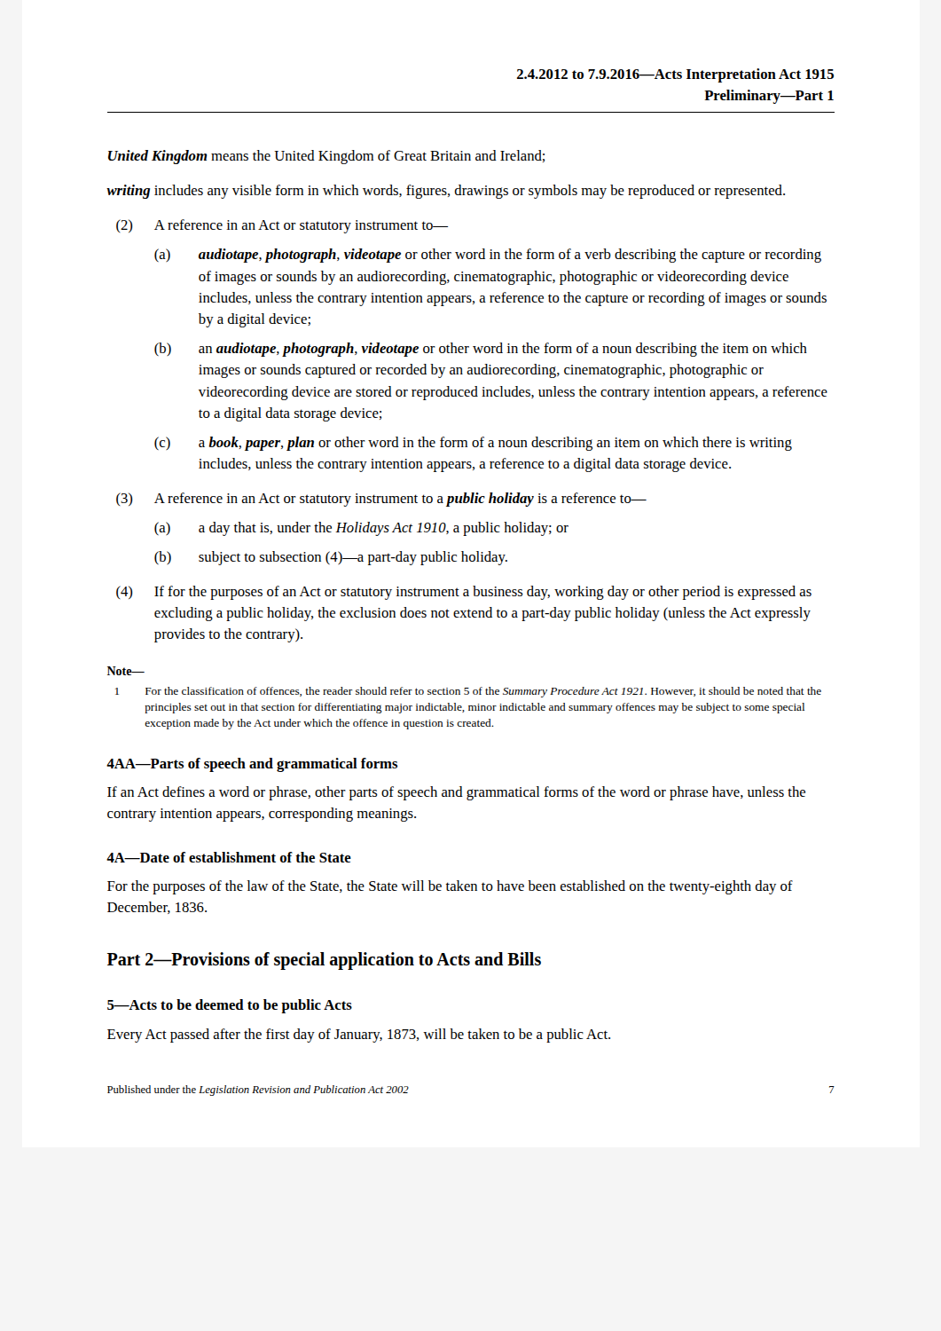2.4.2012 to 7.9.2016—Acts Interpretation Act 1915 Preliminary—Part 1
United Kingdom means the United Kingdom of Great Britain and Ireland;
writing includes any visible form in which words, figures, drawings or symbols may be reproduced or represented.
(2) A reference in an Act or statutory instrument to—
(a) audiotape, photograph, videotape or other word in the form of a verb describing the capture or recording of images or sounds by an audiorecording, cinematographic, photographic or videorecording device includes, unless the contrary intention appears, a reference to the capture or recording of images or sounds by a digital device;
(b) an audiotape, photograph, videotape or other word in the form of a noun describing the item on which images or sounds captured or recorded by an audiorecording, cinematographic, photographic or videorecording device are stored or reproduced includes, unless the contrary intention appears, a reference to a digital data storage device;
(c) a book, paper, plan or other word in the form of a noun describing an item on which there is writing includes, unless the contrary intention appears, a reference to a digital data storage device.
(3) A reference in an Act or statutory instrument to a public holiday is a reference to—
(a) a day that is, under the Holidays Act 1910, a public holiday; or
(b) subject to subsection (4)—a part-day public holiday.
(4) If for the purposes of an Act or statutory instrument a business day, working day or other period is expressed as excluding a public holiday, the exclusion does not extend to a part-day public holiday (unless the Act expressly provides to the contrary).
Note—
1 For the classification of offences, the reader should refer to section 5 of the Summary Procedure Act 1921. However, it should be noted that the principles set out in that section for differentiating major indictable, minor indictable and summary offences may be subject to some special exception made by the Act under which the offence in question is created.
4AA—Parts of speech and grammatical forms
If an Act defines a word or phrase, other parts of speech and grammatical forms of the word or phrase have, unless the contrary intention appears, corresponding meanings.
4A—Date of establishment of the State
For the purposes of the law of the State, the State will be taken to have been established on the twenty-eighth day of December, 1836.
Part 2—Provisions of special application to Acts and Bills
5—Acts to be deemed to be public Acts
Every Act passed after the first day of January, 1873, will be taken to be a public Act.
Published under the Legislation Revision and Publication Act 2002 7